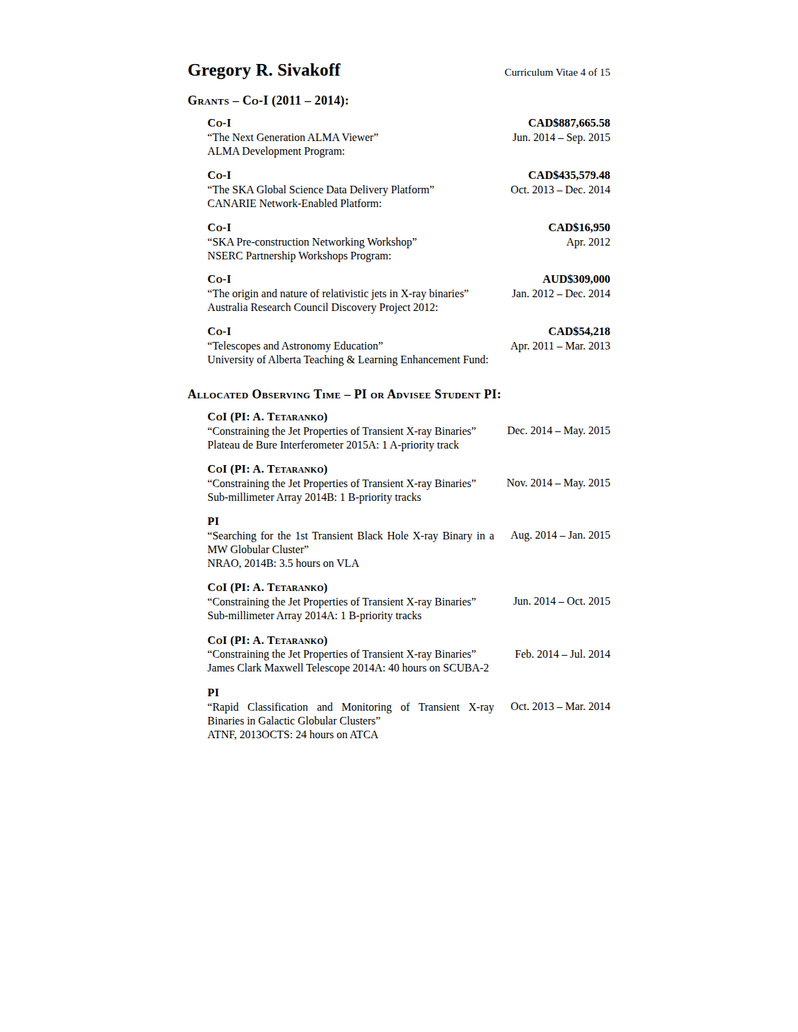Gregory R. Sivakoff
Curriculum Vitae 4 of 15
Grants – Co-I (2011 – 2014):
Co-I
“The Next Generation ALMA Viewer”
ALMA Development Program:
CAD$887,665.58
Jun. 2014 – Sep. 2015
Co-I
“The SKA Global Science Data Delivery Platform”
CANARIE Network-Enabled Platform:
CAD$435,579.48
Oct. 2013 – Dec. 2014
Co-I
“SKA Pre-construction Networking Workshop”
NSERC Partnership Workshops Program:
CAD$16,950
Apr. 2012
Co-I
“The origin and nature of relativistic jets in X-ray binaries”
Australia Research Council Discovery Project 2012:
AUD$309,000
Jan. 2012 – Dec. 2014
Co-I
“Telescopes and Astronomy Education”
University of Alberta Teaching & Learning Enhancement Fund:
CAD$54,218
Apr. 2011 – Mar. 2013
Allocated Observing Time – PI or Advisee Student PI:
CoI (PI: A. Tetaranko)
“Constraining the Jet Properties of Transient X-ray Binaries”
Plateau de Bure Interferometer 2015A: 1 A-priority track
Dec. 2014 – May. 2015
CoI (PI: A. Tetaranko)
“Constraining the Jet Properties of Transient X-ray Binaries”
Sub-millimeter Array 2014B: 1 B-priority tracks
Nov. 2014 – May. 2015
PI
“Searching for the 1st Transient Black Hole X-ray Binary in a MW Globular Cluster”
NRAO, 2014B: 3.5 hours on VLA
Aug. 2014 – Jan. 2015
CoI (PI: A. Tetaranko)
“Constraining the Jet Properties of Transient X-ray Binaries”
Sub-millimeter Array 2014A: 1 B-priority tracks
Jun. 2014 – Oct. 2015
CoI (PI: A. Tetaranko)
“Constraining the Jet Properties of Transient X-ray Binaries”
James Clark Maxwell Telescope 2014A: 40 hours on SCUBA-2
Feb. 2014 – Jul. 2014
PI
“Rapid Classification and Monitoring of Transient X-ray Binaries in Galactic Globular Clusters”
ATNF, 2013OCTS: 24 hours on ATCA
Oct. 2013 – Mar. 2014